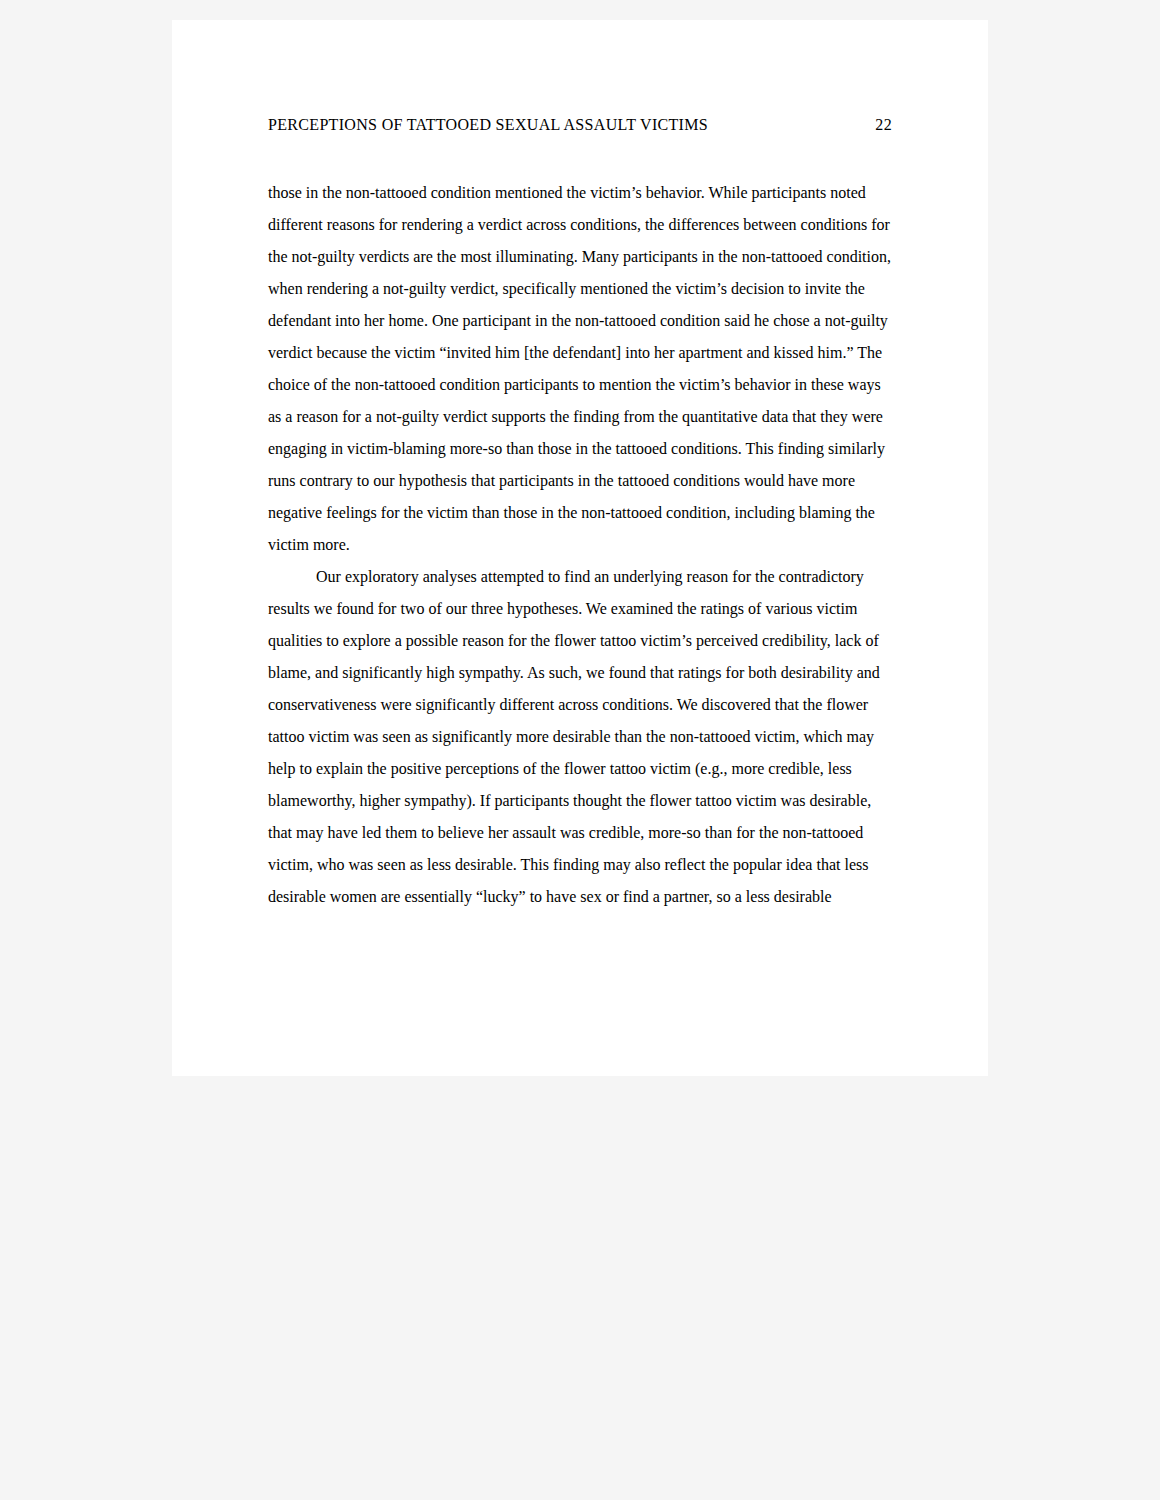Perceptions of Tattooed Sexual Assault Victims 22
those in the non-tattooed condition mentioned the victim’s behavior. While participants noted different reasons for rendering a verdict across conditions, the differences between conditions for the not-guilty verdicts are the most illuminating. Many participants in the non-tattooed condition, when rendering a not-guilty verdict, specifically mentioned the victim’s decision to invite the defendant into her home. One participant in the non-tattooed condition said he chose a not-guilty verdict because the victim “invited him [the defendant] into her apartment and kissed him.” The choice of the non-tattooed condition participants to mention the victim’s behavior in these ways as a reason for a not-guilty verdict supports the finding from the quantitative data that they were engaging in victim-blaming more-so than those in the tattooed conditions. This finding similarly runs contrary to our hypothesis that participants in the tattooed conditions would have more negative feelings for the victim than those in the non-tattooed condition, including blaming the victim more.
Our exploratory analyses attempted to find an underlying reason for the contradictory results we found for two of our three hypotheses. We examined the ratings of various victim qualities to explore a possible reason for the flower tattoo victim’s perceived credibility, lack of blame, and significantly high sympathy. As such, we found that ratings for both desirability and conservativeness were significantly different across conditions. We discovered that the flower tattoo victim was seen as significantly more desirable than the non-tattooed victim, which may help to explain the positive perceptions of the flower tattoo victim (e.g., more credible, less blameworthy, higher sympathy). If participants thought the flower tattoo victim was desirable, that may have led them to believe her assault was credible, more-so than for the non-tattooed victim, who was seen as less desirable. This finding may also reflect the popular idea that less desirable women are essentially “lucky” to have sex or find a partner, so a less desirable